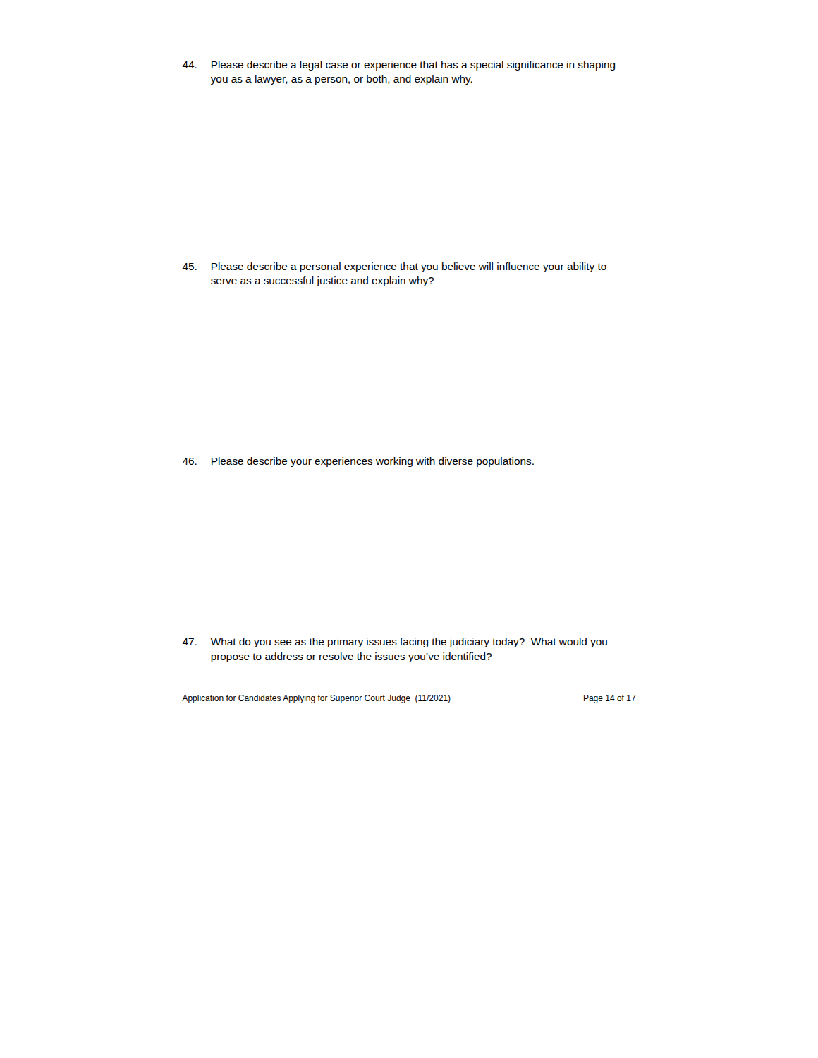44. Please describe a legal case or experience that has a special significance in shaping you as a lawyer, as a person, or both, and explain why.
45. Please describe a personal experience that you believe will influence your ability to serve as a successful justice and explain why?
46. Please describe your experiences working with diverse populations.
47. What do you see as the primary issues facing the judiciary today? What would you propose to address or resolve the issues you’ve identified?
Application for Candidates Applying for Superior Court Judge (11/2021)
Page 14 of 17